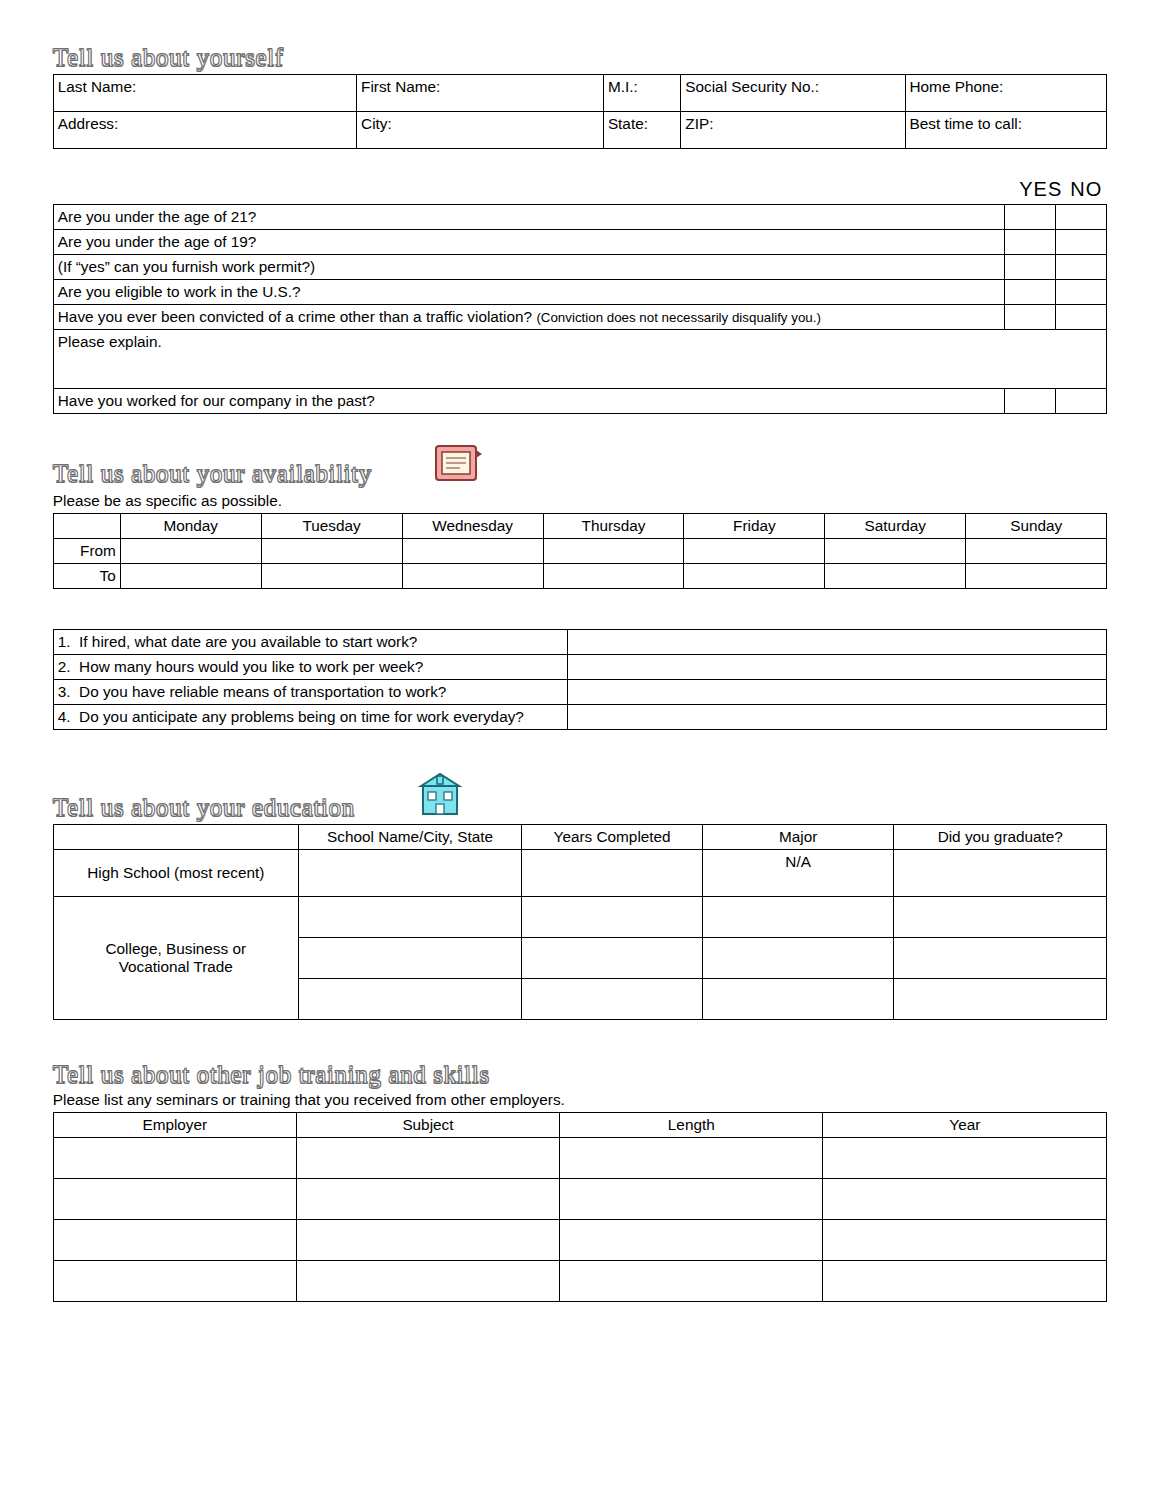Tell us about yourself
| Last Name: | First Name: | M.I.: | Social Security No.: | Home Phone: |
| Address: | City: | State: | ZIP: | Best time to call: |
| | YES | NO |
| Are you under the age of 21? | | |
| Are you under the age of 19? | | |
| (If “yes” can you furnish work permit?) | | |
| Are you eligible to work in the U.S.? | | |
| Have you ever been convicted of a crime other than a traffic violation? (Conviction does not necessarily disqualify you.) | | |
| Please explain. |
| Have you worked for our company in the past? | | |
Tell us about your availability
Please be as specific as possible.
| | Monday | Tuesday | Wednesday | Thursday | Friday | Saturday | Sunday |
| From | | | | | | | |
| To | | | | | | | |
| 1. If hired, what date are you available to start work? | |
| 2. How many hours would you like to work per week? | |
| 3. Do you have reliable means of transportation to work? | |
| 4. Do you anticipate any problems being on time for work everyday? | |
Tell us about your education
| | School Name/City, State | Years Completed | Major | Did you graduate? |
| High School (most recent) | | | N/A | |
| College, Business or Vocational Trade | | | | |
Tell us about other job training and skills
Please list any seminars or training that you received from other employers.
| Employer | Subject | Length | Year |